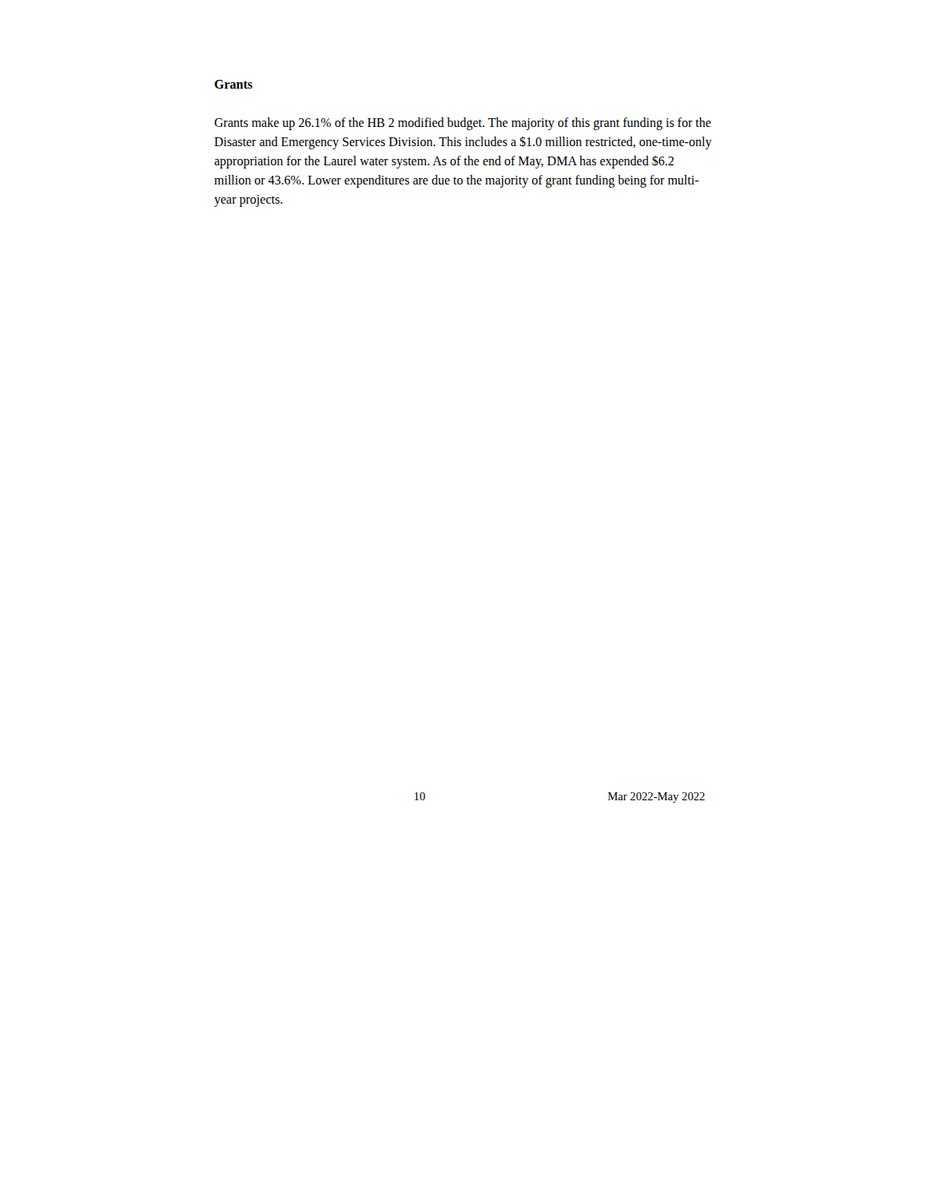Grants
Grants make up 26.1% of the HB 2 modified budget. The majority of this grant funding is for the Disaster and Emergency Services Division. This includes a $1.0 million restricted, one-time-only appropriation for the Laurel water system. As of the end of May, DMA has expended $6.2 million or 43.6%. Lower expenditures are due to the majority of grant funding being for multi-year projects.
10 Mar 2022-May 2022